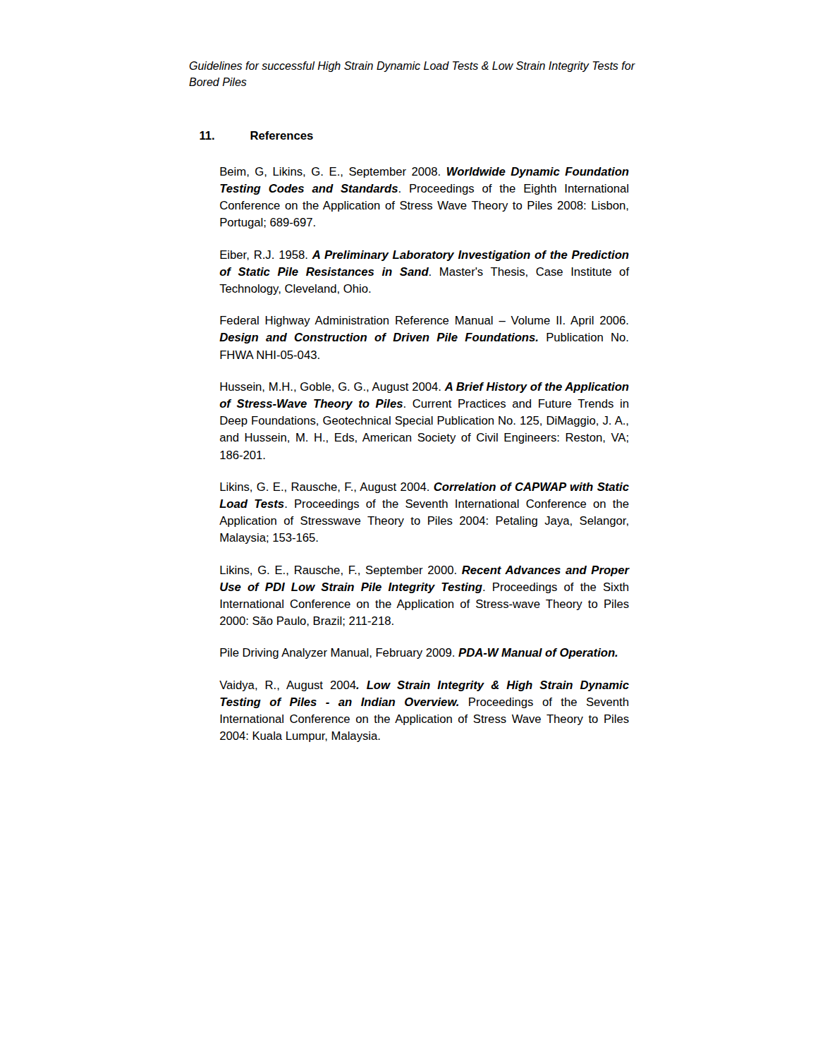Guidelines for successful High Strain Dynamic Load Tests & Low Strain Integrity Tests for Bored Piles
11. References
Beim, G, Likins, G. E., September 2008. Worldwide Dynamic Foundation Testing Codes and Standards. Proceedings of the Eighth International Conference on the Application of Stress Wave Theory to Piles 2008: Lisbon, Portugal; 689-697.
Eiber, R.J. 1958. A Preliminary Laboratory Investigation of the Prediction of Static Pile Resistances in Sand. Master's Thesis, Case Institute of Technology, Cleveland, Ohio.
Federal Highway Administration Reference Manual – Volume II. April 2006. Design and Construction of Driven Pile Foundations. Publication No. FHWA NHI-05-043.
Hussein, M.H., Goble, G. G., August 2004. A Brief History of the Application of Stress-Wave Theory to Piles. Current Practices and Future Trends in Deep Foundations, Geotechnical Special Publication No. 125, DiMaggio, J. A., and Hussein, M. H., Eds, American Society of Civil Engineers: Reston, VA; 186-201.
Likins, G. E., Rausche, F., August 2004. Correlation of CAPWAP with Static Load Tests. Proceedings of the Seventh International Conference on the Application of Stresswave Theory to Piles 2004: Petaling Jaya, Selangor, Malaysia; 153-165.
Likins, G. E., Rausche, F., September 2000. Recent Advances and Proper Use of PDI Low Strain Pile Integrity Testing. Proceedings of the Sixth International Conference on the Application of Stress-wave Theory to Piles 2000: São Paulo, Brazil; 211-218.
Pile Driving Analyzer Manual, February 2009. PDA-W Manual of Operation.
Vaidya, R., August 2004. Low Strain Integrity & High Strain Dynamic Testing of Piles - an Indian Overview. Proceedings of the Seventh International Conference on the Application of Stress Wave Theory to Piles 2004: Kuala Lumpur, Malaysia.